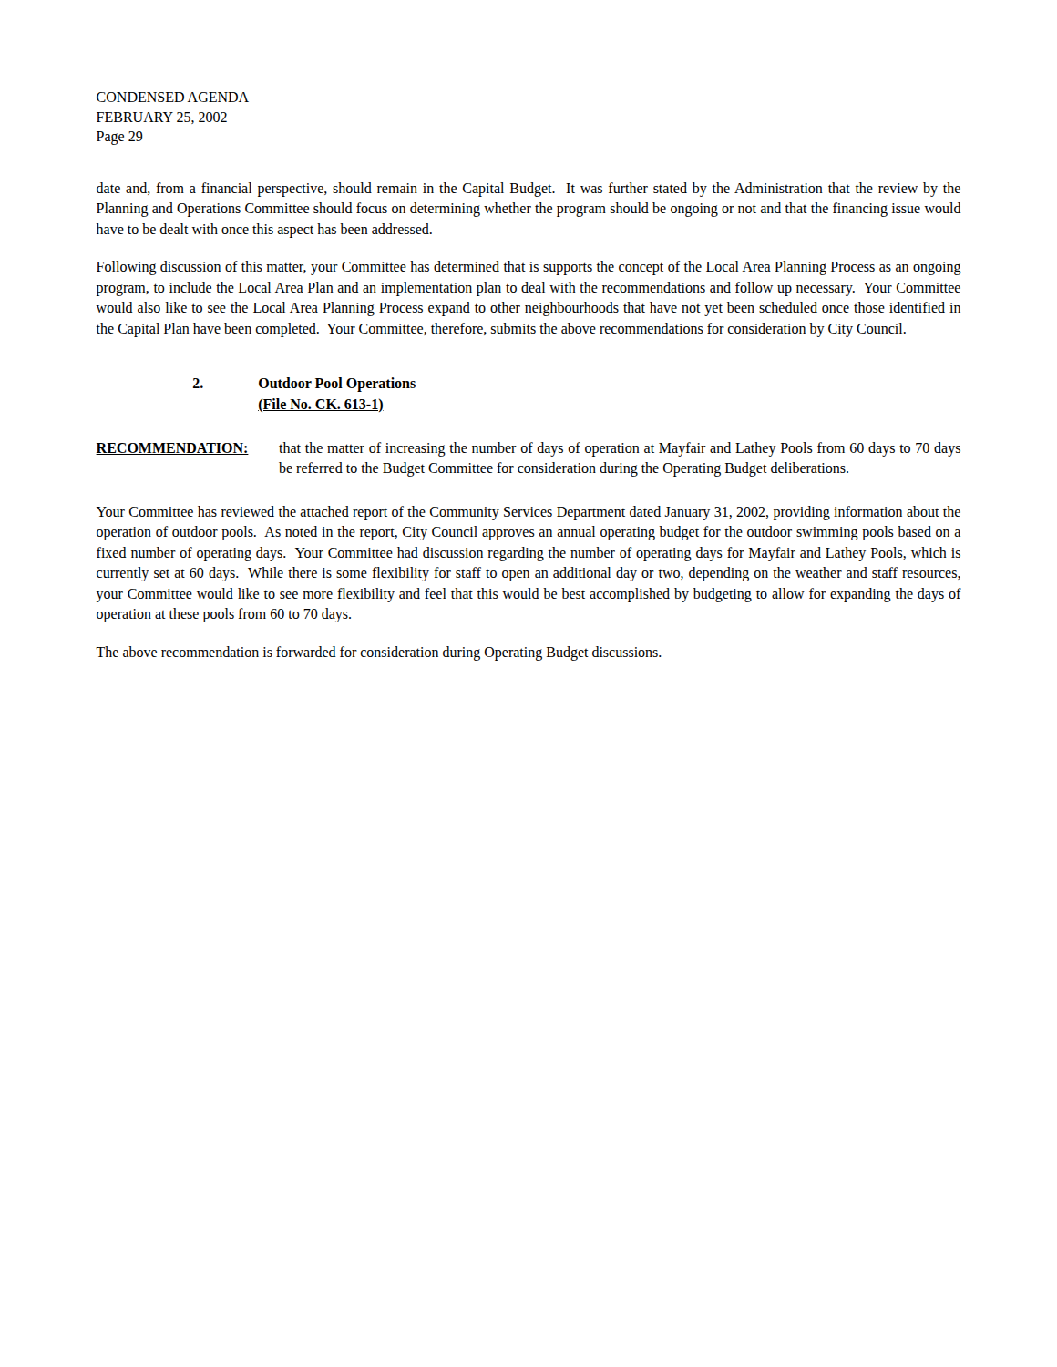CONDENSED AGENDA
FEBRUARY 25, 2002
Page 29
date and, from a financial perspective, should remain in the Capital Budget. It was further stated by the Administration that the review by the Planning and Operations Committee should focus on determining whether the program should be ongoing or not and that the financing issue would have to be dealt with once this aspect has been addressed.
Following discussion of this matter, your Committee has determined that is supports the concept of the Local Area Planning Process as an ongoing program, to include the Local Area Plan and an implementation plan to deal with the recommendations and follow up necessary. Your Committee would also like to see the Local Area Planning Process expand to other neighbourhoods that have not yet been scheduled once those identified in the Capital Plan have been completed. Your Committee, therefore, submits the above recommendations for consideration by City Council.
2. Outdoor Pool Operations (File No. CK. 613-1)
RECOMMENDATION:
that the matter of increasing the number of days of operation at Mayfair and Lathey Pools from 60 days to 70 days be referred to the Budget Committee for consideration during the Operating Budget deliberations.
Your Committee has reviewed the attached report of the Community Services Department dated January 31, 2002, providing information about the operation of outdoor pools. As noted in the report, City Council approves an annual operating budget for the outdoor swimming pools based on a fixed number of operating days. Your Committee had discussion regarding the number of operating days for Mayfair and Lathey Pools, which is currently set at 60 days. While there is some flexibility for staff to open an additional day or two, depending on the weather and staff resources, your Committee would like to see more flexibility and feel that this would be best accomplished by budgeting to allow for expanding the days of operation at these pools from 60 to 70 days.
The above recommendation is forwarded for consideration during Operating Budget discussions.